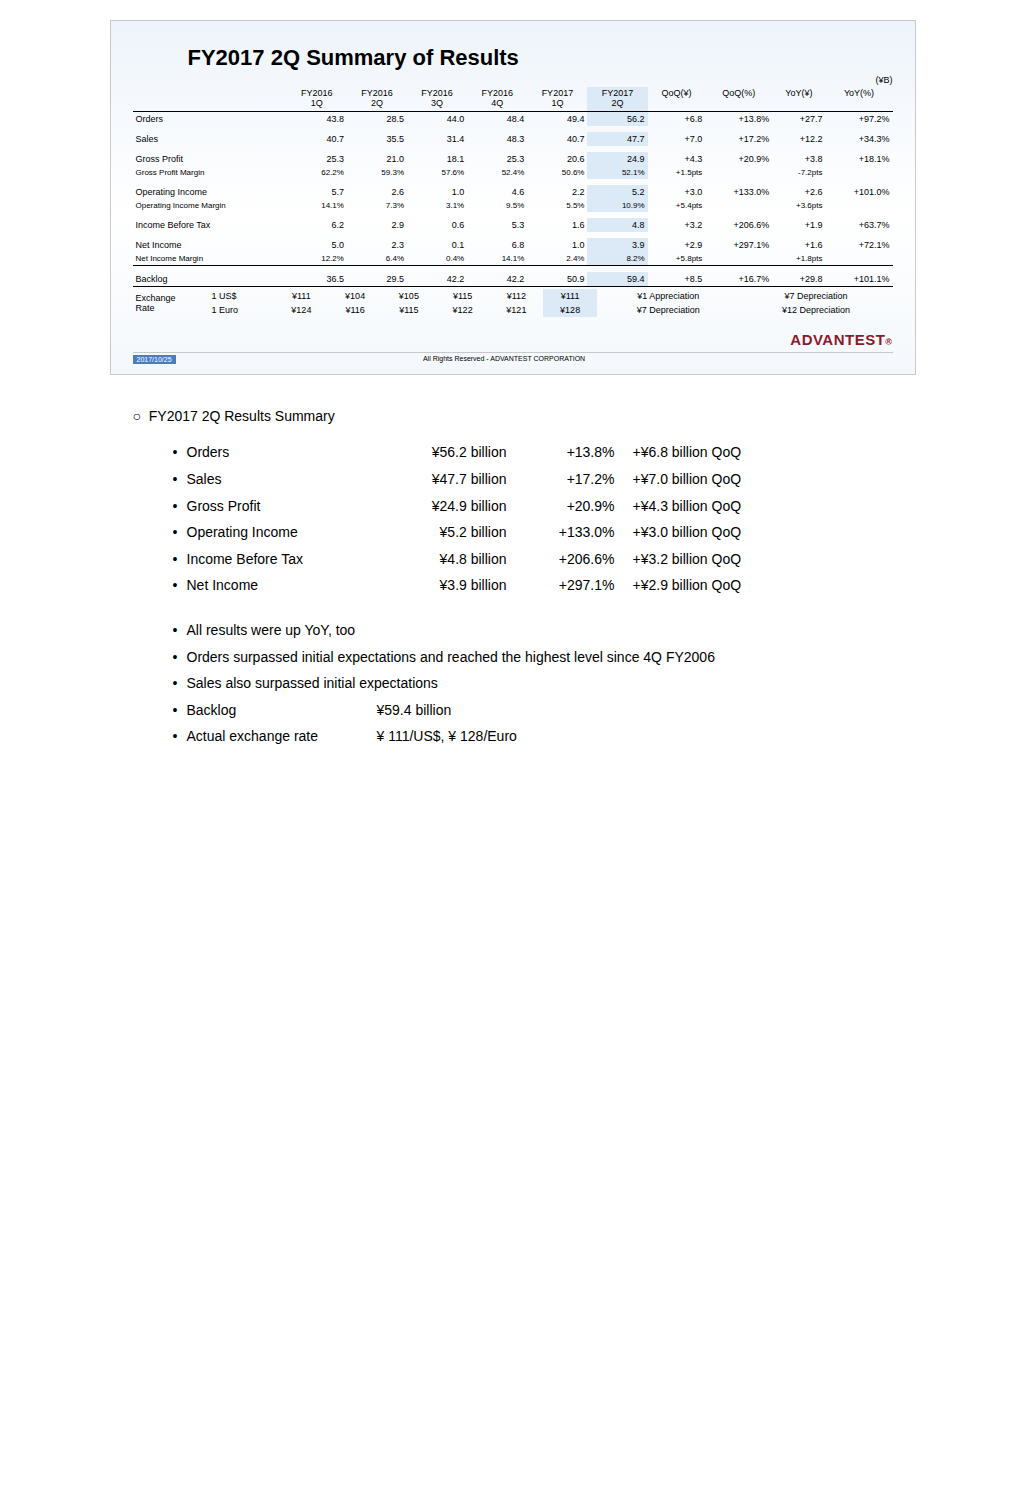FY2017 2Q Summary of Results
(¥B)
| | FY2016 1Q | FY2016 2Q | FY2016 3Q | FY2016 4Q | FY2017 1Q | FY2017 2Q | QoQ(¥) | QoQ(%) | YoY(¥) | YoY(%) |
| --- | --- | --- | --- | --- | --- | --- | --- | --- | --- | --- |
| Orders | 43.8 | 28.5 | 44.0 | 48.4 | 49.4 | 56.2 | +6.8 | +13.8% | +27.7 | +97.2% |
| Sales | 40.7 | 35.5 | 31.4 | 48.3 | 40.7 | 47.7 | +7.0 | +17.2% | +12.2 | +34.3% |
| Gross Profit | 25.3 | 21.0 | 18.1 | 25.3 | 20.6 | 24.9 | +4.3 | +20.9% | +3.8 | +18.1% |
| Gross Profit Margin | 62.2% | 59.3% | 57.6% | 52.4% | 50.6% | 52.1% | +1.5pts | | -7.2pts | |
| Operating Income | 5.7 | 2.6 | 1.0 | 4.6 | 2.2 | 5.2 | +3.0 | +133.0% | +2.6 | +101.0% |
| Operating Income Margin | 14.1% | 7.3% | 3.1% | 9.5% | 5.5% | 10.9% | +5.4pts | | +3.6pts | |
| Income Before Tax | 6.2 | 2.9 | 0.6 | 5.3 | 1.6 | 4.8 | +3.2 | +206.6% | +1.9 | +63.7% |
| Net Income | 5.0 | 2.3 | 0.1 | 6.8 | 1.0 | 3.9 | +2.9 | +297.1% | +1.6 | +72.1% |
| Net Income Margin | 12.2% | 6.4% | 0.4% | 14.1% | 2.4% | 8.2% | +5.8pts | | +1.8pts | |
| Backlog | 36.5 | 29.5 | 42.2 | 42.2 | 50.9 | 59.4 | +8.5 | +16.7% | +29.8 | +101.1% |
| Exchange Rate | 1 US$ | ¥111 | ¥104 | ¥105 | ¥115 | ¥112 | ¥111 | ¥1 Appreciation | ¥7 Depreciation |
| 1 Euro | ¥124 | ¥116 | ¥115 | ¥122 | ¥121 | ¥128 | ¥7 Depreciation | ¥12 Depreciation |
ADVANTEST®
2017/10/25 All Rights Reserved - ADVANTEST CORPORATION
○ FY2017 2Q Results Summary
Orders ¥56.2 billion +13.8% +¥6.8 billion QoQ
Sales ¥47.7 billion +17.2% +¥7.0 billion QoQ
Gross Profit ¥24.9 billion +20.9% +¥4.3 billion QoQ
Operating Income ¥5.2 billion +133.0% +¥3.0 billion QoQ
Income Before Tax ¥4.8 billion +206.6% +¥3.2 billion QoQ
Net Income ¥3.9 billion +297.1% +¥2.9 billion QoQ
All results were up YoY, too
Orders surpassed initial expectations and reached the highest level since 4Q FY2006
Sales also surpassed initial expectations
Backlog ¥59.4 billion
Actual exchange rate ¥ 111/US$, ¥ 128/Euro